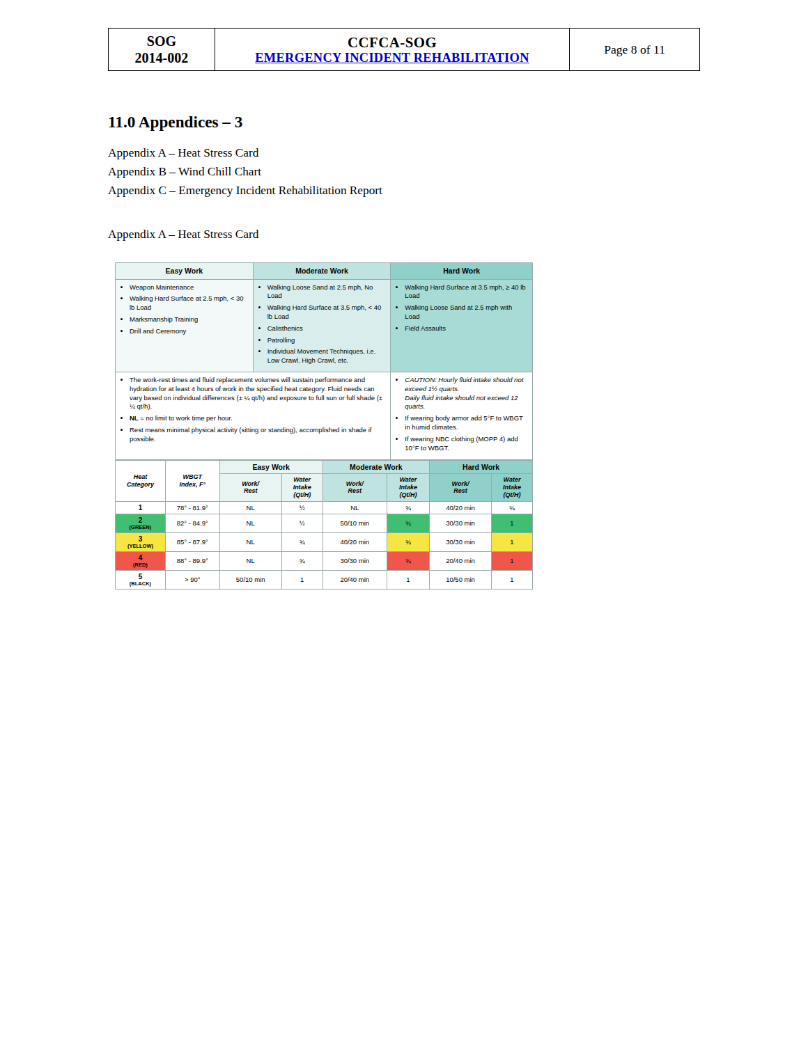| SOG 2014-002 | CCFCA-SOG EMERGENCY INCIDENT REHABILITATION | Page 8 of 11 |
11.0 Appendices – 3
Appendix A – Heat Stress Card
Appendix B – Wind Chill Chart
Appendix C – Emergency Incident Rehabilitation Report
Appendix A – Heat Stress Card
| Easy Work | Moderate Work | Hard Work |
| --- | --- | --- |
| Weapon Maintenance Walking Hard Surface at 2.5 mph, < 30 lb Load Marksmanship Training Drill and Ceremony | Walking Loose Sand at 2.5 mph, No Load Walking Hard Surface at 3.5 mph, < 40 lb Load Calisthenics Patrolling Individual Movement Techniques, i.e. Low Crawl, High Crawl, etc. | Walking Hard Surface at 3.5 mph, ≥ 40 lb Load Walking Loose Sand at 2.5 mph with Load Field Assaults |
| The work-rest times and fluid replacement volumes will sustain performance and hydration for at least 4 hours of work in the specified heat category. Fluid needs can vary based on individual differences (± ¼ qt/h) and exposure to full sun or full shade (± ¼ qt/h). NL = no limit to work time per hour. Rest means minimal physical activity (sitting or standing), accomplished in shade if possible. | CAUTION: Hourly fluid intake should not exceed 1½ quarts. Daily fluid intake should not exceed 12 quarts. If wearing body armor add 5°F to WBGT in humid climates. If wearing NBC clothing (MOPP 4) add 10°F to WBGT. |
| Heat Category | WBGT Index, F° | Easy Work | Moderate Work | Hard Work |
| --- | --- | --- | --- | --- |
| Work/ Rest | Water Intake (Qt/H) | Work/ Rest | Water Intake (Qt/H) | Work/ Rest | Water Intake (Qt/H) |
| 1 | 78° - 81.9° | NL | ½ | NL | ¾ | 40/20 min | ¾ |
| 2 (GREEN) | 82° - 84.9° | NL | ½ | 50/10 min | ¾ | 30/30 min | 1 |
| 3 (YELLOW) | 85° - 87.9° | NL | ¾ | 40/20 min | ¾ | 30/30 min | 1 |
| 4 (RED) | 88° - 89.9° | NL | ¾ | 30/30 min | ¾ | 20/40 min | 1 |
| 5 (BLACK) | > 90° | 50/10 min | 1 | 20/40 min | 1 | 10/50 min | 1 |